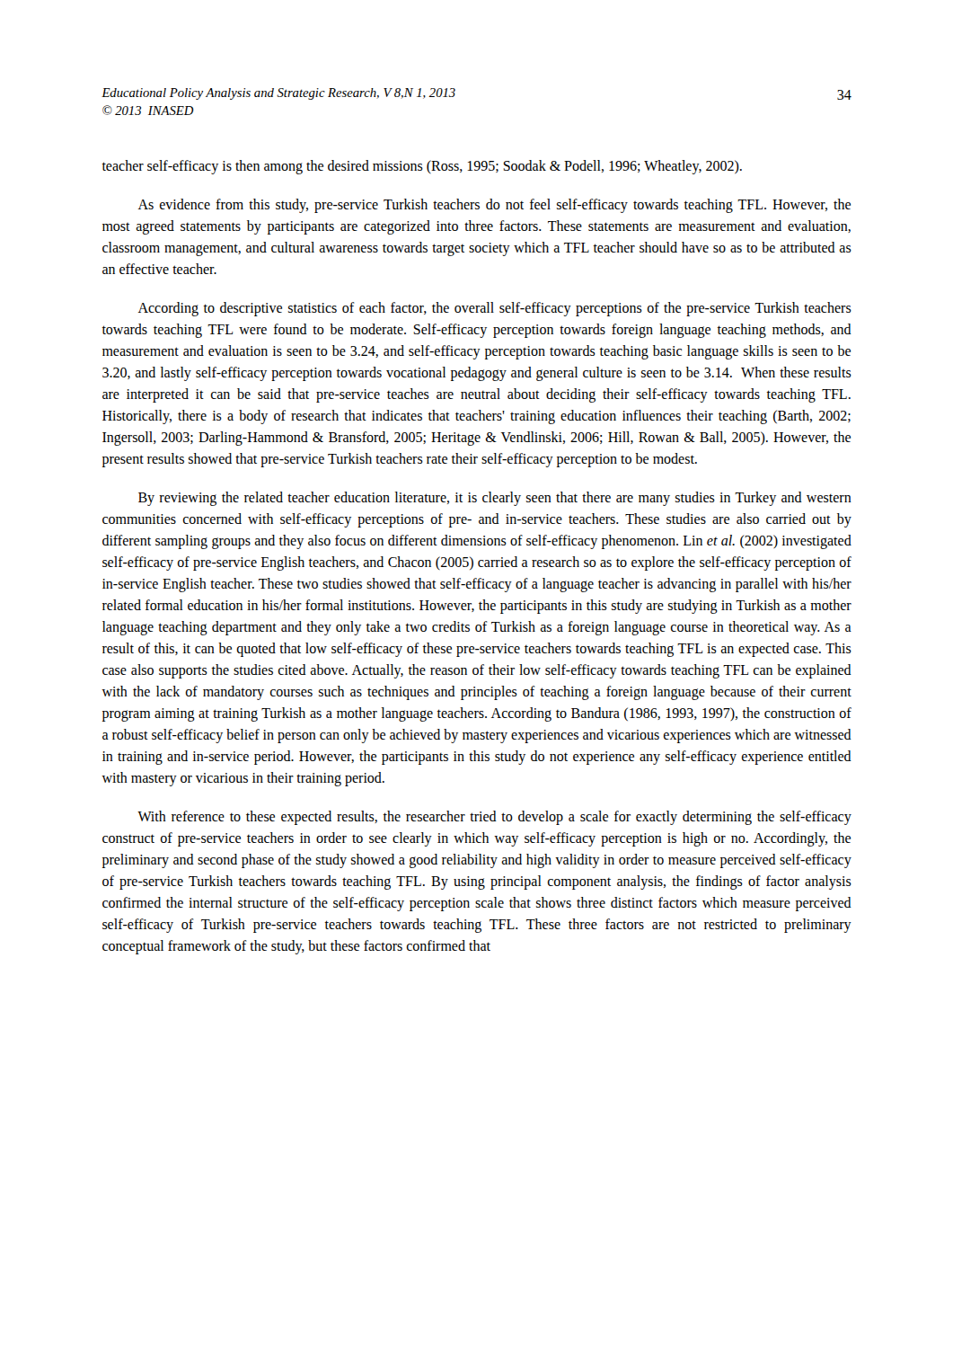Educational Policy Analysis and Strategic Research, V 8,N 1, 2013
© 2013 INASED
34
teacher self-efficacy is then among the desired missions (Ross, 1995; Soodak & Podell, 1996; Wheatley, 2002).
As evidence from this study, pre-service Turkish teachers do not feel self-efficacy towards teaching TFL. However, the most agreed statements by participants are categorized into three factors. These statements are measurement and evaluation, classroom management, and cultural awareness towards target society which a TFL teacher should have so as to be attributed as an effective teacher.
According to descriptive statistics of each factor, the overall self-efficacy perceptions of the pre-service Turkish teachers towards teaching TFL were found to be moderate. Self-efficacy perception towards foreign language teaching methods, and measurement and evaluation is seen to be 3.24, and self-efficacy perception towards teaching basic language skills is seen to be 3.20, and lastly self-efficacy perception towards vocational pedagogy and general culture is seen to be 3.14. When these results are interpreted it can be said that pre-service teaches are neutral about deciding their self-efficacy towards teaching TFL. Historically, there is a body of research that indicates that teachers' training education influences their teaching (Barth, 2002; Ingersoll, 2003; Darling-Hammond & Bransford, 2005; Heritage & Vendlinski, 2006; Hill, Rowan & Ball, 2005). However, the present results showed that pre-service Turkish teachers rate their self-efficacy perception to be modest.
By reviewing the related teacher education literature, it is clearly seen that there are many studies in Turkey and western communities concerned with self-efficacy perceptions of pre- and in-service teachers. These studies are also carried out by different sampling groups and they also focus on different dimensions of self-efficacy phenomenon. Lin et al. (2002) investigated self-efficacy of pre-service English teachers, and Chacon (2005) carried a research so as to explore the self-efficacy perception of in-service English teacher. These two studies showed that self-efficacy of a language teacher is advancing in parallel with his/her related formal education in his/her formal institutions. However, the participants in this study are studying in Turkish as a mother language teaching department and they only take a two credits of Turkish as a foreign language course in theoretical way. As a result of this, it can be quoted that low self-efficacy of these pre-service teachers towards teaching TFL is an expected case. This case also supports the studies cited above. Actually, the reason of their low self-efficacy towards teaching TFL can be explained with the lack of mandatory courses such as techniques and principles of teaching a foreign language because of their current program aiming at training Turkish as a mother language teachers. According to Bandura (1986, 1993, 1997), the construction of a robust self-efficacy belief in person can only be achieved by mastery experiences and vicarious experiences which are witnessed in training and in-service period. However, the participants in this study do not experience any self-efficacy experience entitled with mastery or vicarious in their training period.
With reference to these expected results, the researcher tried to develop a scale for exactly determining the self-efficacy construct of pre-service teachers in order to see clearly in which way self-efficacy perception is high or no. Accordingly, the preliminary and second phase of the study showed a good reliability and high validity in order to measure perceived self-efficacy of pre-service Turkish teachers towards teaching TFL. By using principal component analysis, the findings of factor analysis confirmed the internal structure of the self-efficacy perception scale that shows three distinct factors which measure perceived self-efficacy of Turkish pre-service teachers towards teaching TFL. These three factors are not restricted to preliminary conceptual framework of the study, but these factors confirmed that